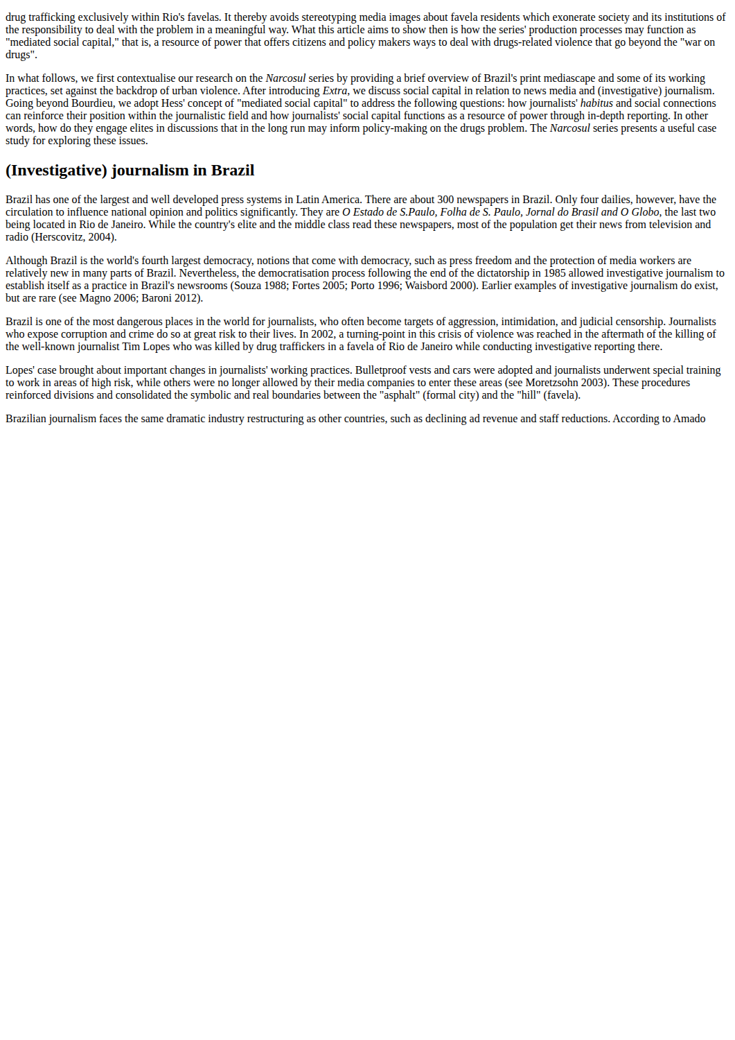drug trafficking exclusively within Rio's favelas. It thereby avoids stereotyping media images about favela residents which exonerate society and its institutions of the responsibility to deal with the problem in a meaningful way. What this article aims to show then is how the series' production processes may function as "mediated social capital," that is, a resource of power that offers citizens and policy makers ways to deal with drugs-related violence that go beyond the "war on drugs".
In what follows, we first contextualise our research on the Narcosul series by providing a brief overview of Brazil's print mediascape and some of its working practices, set against the backdrop of urban violence. After introducing Extra, we discuss social capital in relation to news media and (investigative) journalism. Going beyond Bourdieu, we adopt Hess' concept of "mediated social capital" to address the following questions: how journalists' habitus and social connections can reinforce their position within the journalistic field and how journalists' social capital functions as a resource of power through in-depth reporting. In other words, how do they engage elites in discussions that in the long run may inform policy-making on the drugs problem. The Narcosul series presents a useful case study for exploring these issues.
(Investigative) journalism in Brazil
Brazil has one of the largest and well developed press systems in Latin America. There are about 300 newspapers in Brazil. Only four dailies, however, have the circulation to influence national opinion and politics significantly. They are O Estado de S.Paulo, Folha de S. Paulo, Jornal do Brasil and O Globo, the last two being located in Rio de Janeiro. While the country's elite and the middle class read these newspapers, most of the population get their news from television and radio (Herscovitz, 2004).
Although Brazil is the world's fourth largest democracy, notions that come with democracy, such as press freedom and the protection of media workers are relatively new in many parts of Brazil. Nevertheless, the democratisation process following the end of the dictatorship in 1985 allowed investigative journalism to establish itself as a practice in Brazil's newsrooms (Souza 1988; Fortes 2005; Porto 1996; Waisbord 2000). Earlier examples of investigative journalism do exist, but are rare (see Magno 2006; Baroni 2012).
Brazil is one of the most dangerous places in the world for journalists, who often become targets of aggression, intimidation, and judicial censorship. Journalists who expose corruption and crime do so at great risk to their lives. In 2002, a turning-point in this crisis of violence was reached in the aftermath of the killing of the well-known journalist Tim Lopes who was killed by drug traffickers in a favela of Rio de Janeiro while conducting investigative reporting there.
Lopes' case brought about important changes in journalists' working practices. Bulletproof vests and cars were adopted and journalists underwent special training to work in areas of high risk, while others were no longer allowed by their media companies to enter these areas (see Moretzsohn 2003). These procedures reinforced divisions and consolidated the symbolic and real boundaries between the "asphalt" (formal city) and the "hill" (favela).
Brazilian journalism faces the same dramatic industry restructuring as other countries, such as declining ad revenue and staff reductions. According to Amado